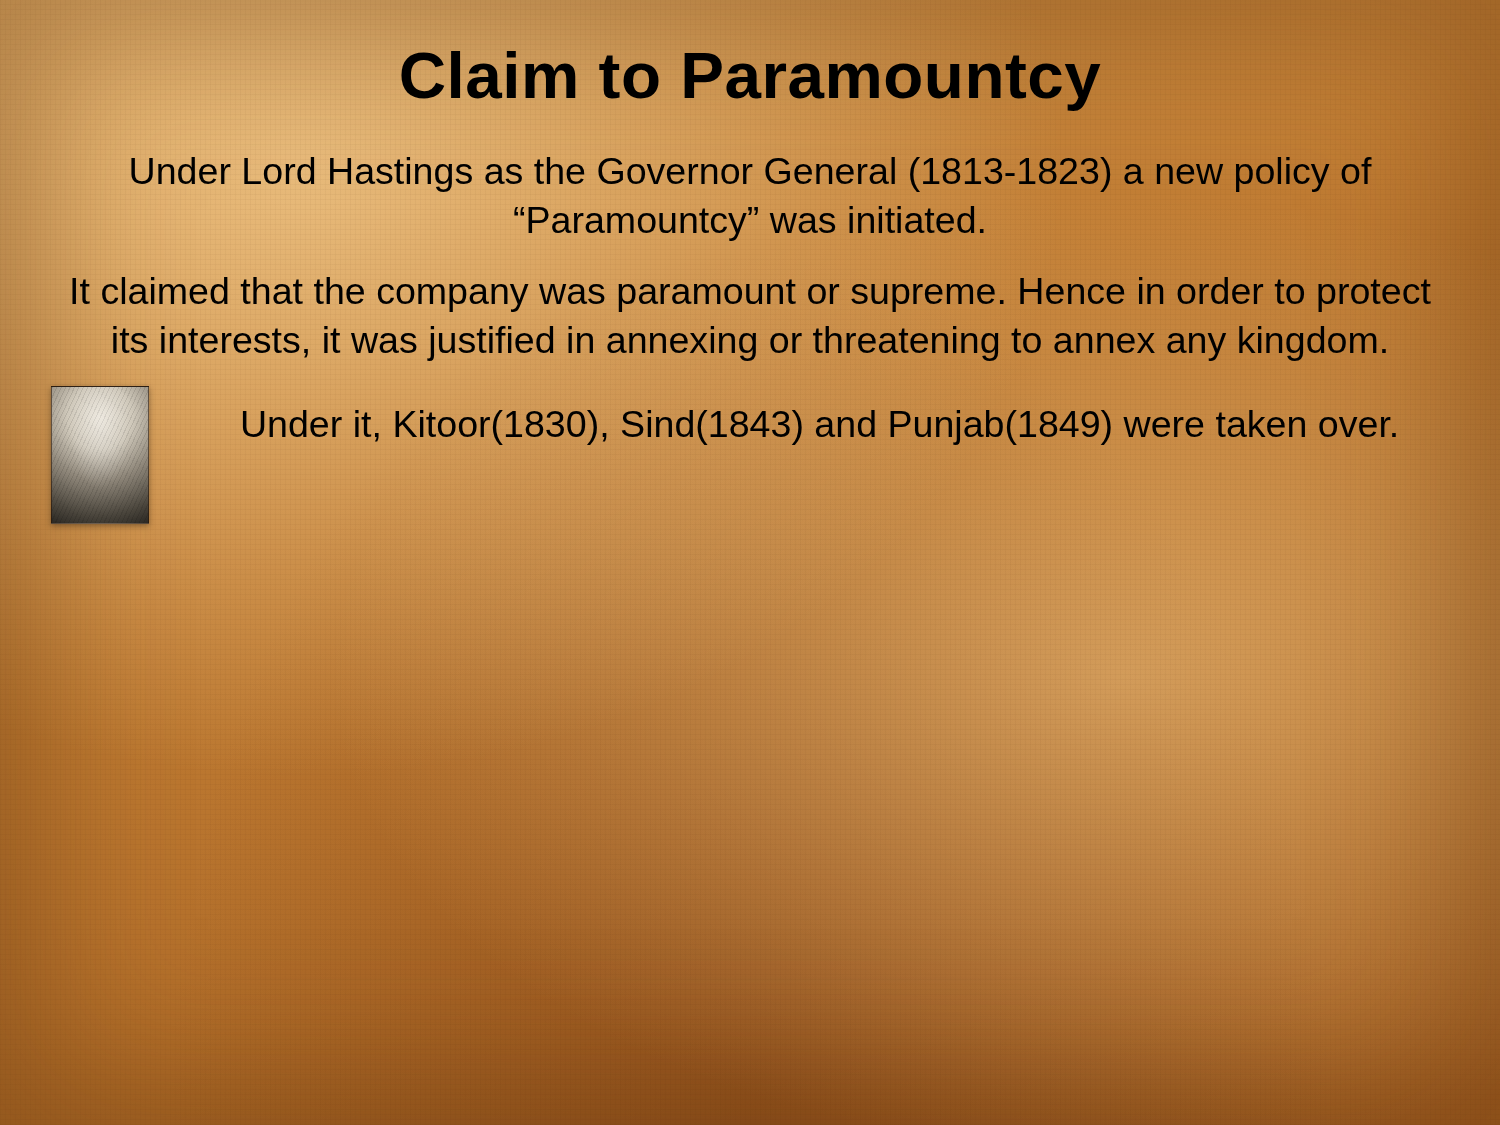Claim to Paramountcy
Under Lord Hastings as the Governor General (1813-1823) a new policy of “Paramountcy” was initiated.
It claimed that the company was paramount or supreme. Hence in order to protect its interests, it was justified in annexing or threatening to annex any kingdom.
Under it, Kitoor(1830), Sind(1843) and Punjab(1849) were taken over.